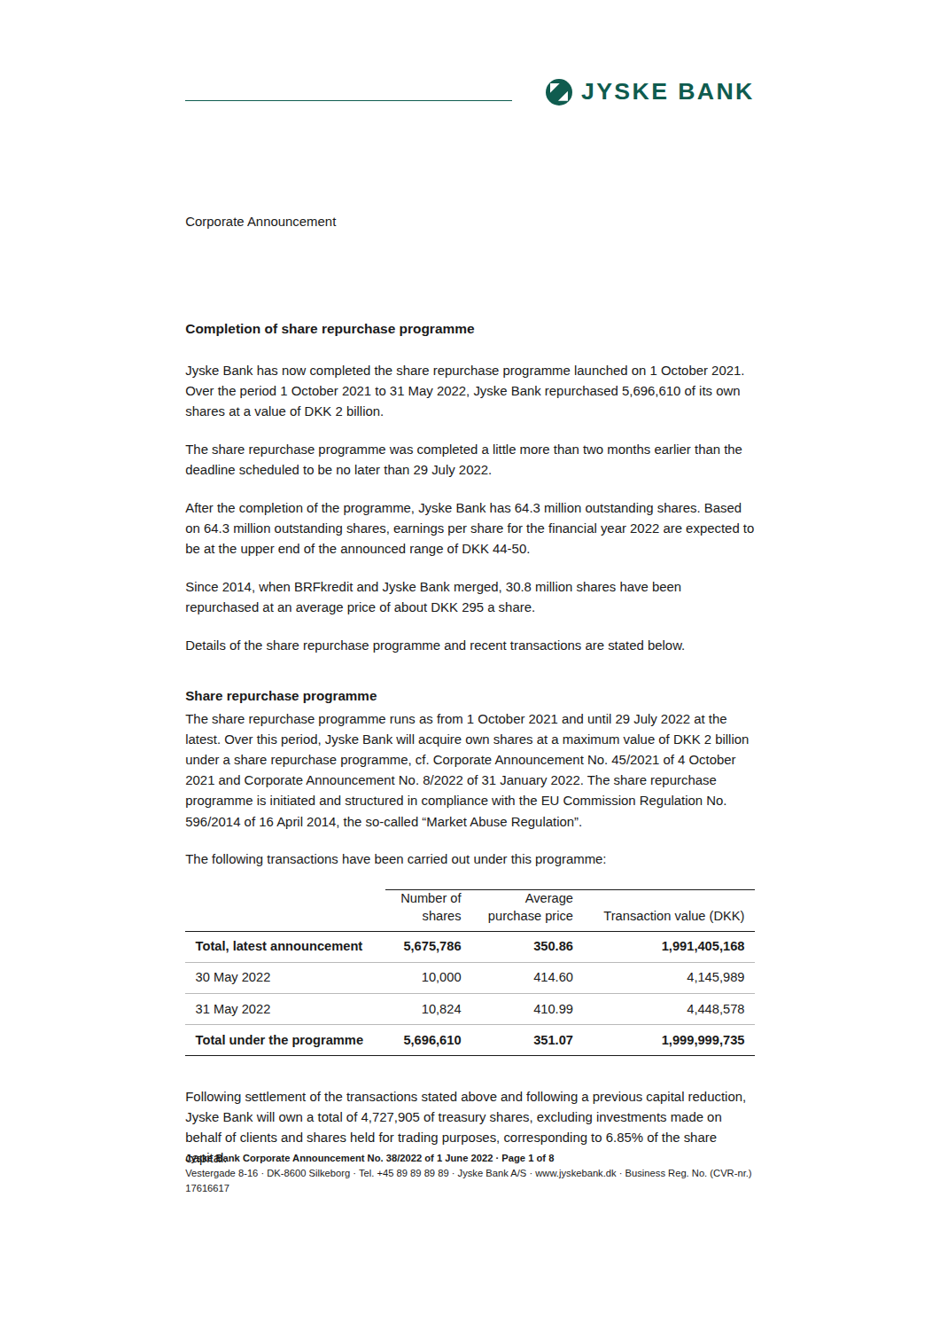JYSKE BANK
Corporate Announcement
Completion of share repurchase programme
Jyske Bank has now completed the share repurchase programme launched on 1 October 2021. Over the period 1 October 2021 to 31 May 2022, Jyske Bank repurchased 5,696,610 of its own shares at a value of DKK 2 billion.
The share repurchase programme was completed a little more than two months earlier than the deadline scheduled to be no later than 29 July 2022.
After the completion of the programme, Jyske Bank has 64.3 million outstanding shares. Based on 64.3 million outstanding shares, earnings per share for the financial year 2022 are expected to be at the upper end of the announced range of DKK 44-50.
Since 2014, when BRFkredit and Jyske Bank merged, 30.8 million shares have been repurchased at an average price of about DKK 295 a share.
Details of the share repurchase programme and recent transactions are stated below.
Share repurchase programme
The share repurchase programme runs as from 1 October 2021 and until 29 July 2022 at the latest. Over this period, Jyske Bank will acquire own shares at a maximum value of DKK 2 billion under a share repurchase programme, cf. Corporate Announcement No. 45/2021 of 4 October 2021 and Corporate Announcement No. 8/2022 of 31 January 2022. The share repurchase programme is initiated and structured in compliance with the EU Commission Regulation No. 596/2014 of 16 April 2014, the so-called “Market Abuse Regulation”.
The following transactions have been carried out under this programme:
| | Number of shares | Average purchase price | Transaction value (DKK) |
| --- | --- | --- | --- |
| Total, latest announcement | 5,675,786 | 350.86 | 1,991,405,168 |
| 30 May 2022 | 10,000 | 414.60 | 4,145,989 |
| 31 May 2022 | 10,824 | 410.99 | 4,448,578 |
| Total under the programme | 5,696,610 | 351.07 | 1,999,999,735 |
Following settlement of the transactions stated above and following a previous capital reduction, Jyske Bank will own a total of 4,727,905 of treasury shares, excluding investments made on behalf of clients and shares held for trading purposes, corresponding to 6.85% of the share capital.
Jyske Bank Corporate Announcement No. 38/2022 of 1 June 2022 · Page 1 of 8
Vestergade 8-16 · DK-8600 Silkeborg · Tel. +45 89 89 89 89 · Jyske Bank A/S · www.jyskebank.dk · Business Reg. No. (CVR-nr.) 17616617